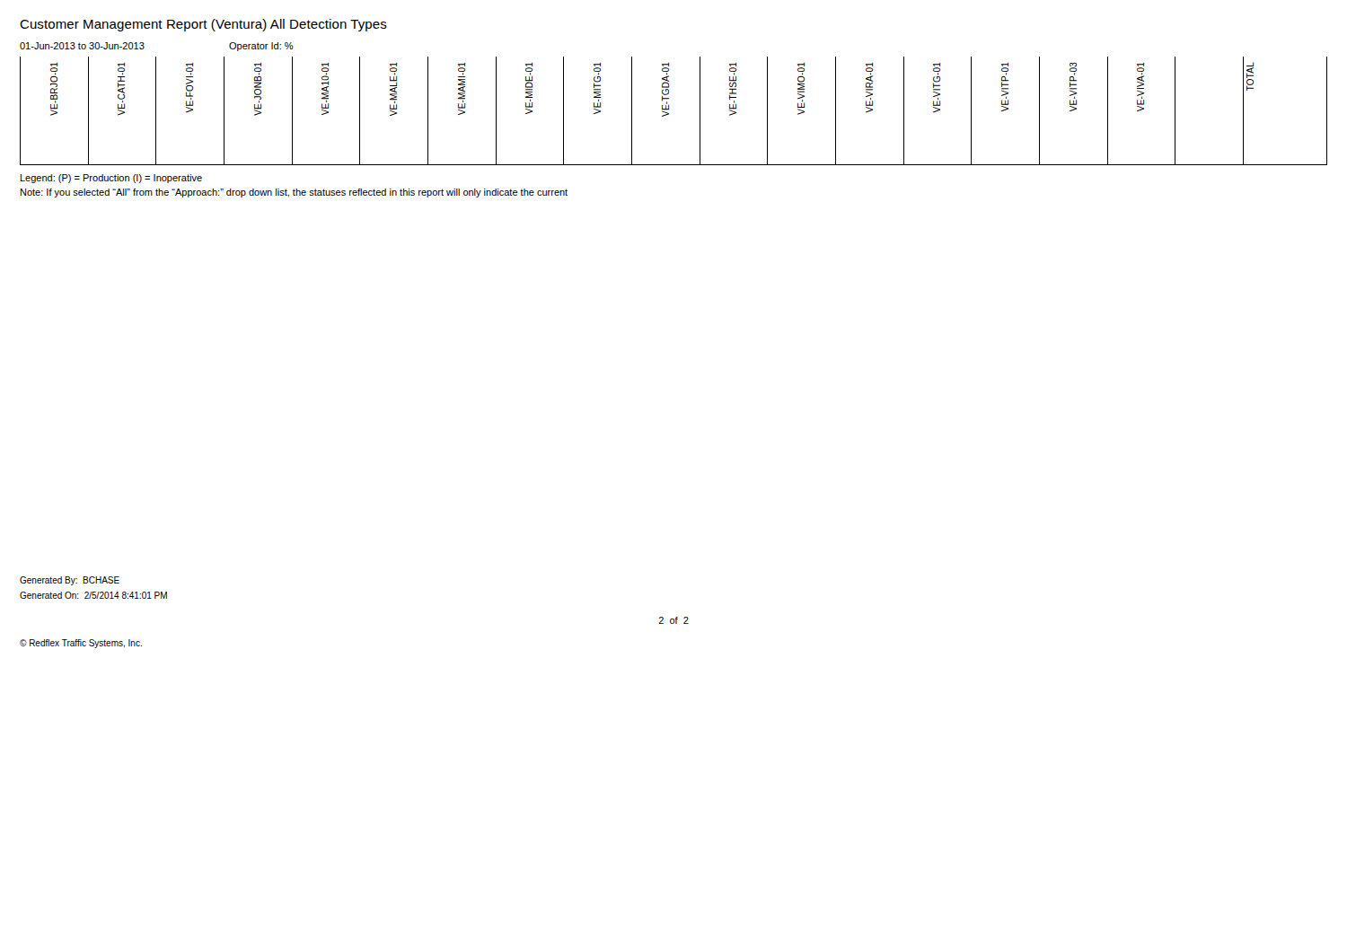Customer Management Report (Ventura) All Detection Types
01-Jun-2013 to 30-Jun-2013 Operator Id: %
| VE-BRJO-01 | VE-CATH-01 | VE-FOVI-01 | VE-JONB-01 | VE-MA10-01 | VE-MALE-01 | VE-MAMI-01 | VE-MIDE-01 | VE-MITG-01 | VE-TGDA-01 | VE-THSE-01 | VE-VIMO-01 | VE-VIRA-01 | VE-VITG-01 | VE-VITP-01 | VE-VITP-03 | VE-VIVA-01 | | TOTAL |
Legend: (P) = Production (I) = Inoperative
Note: If you selected “All” from the “Approach:” drop down list, the statuses reflected in this report will only indicate the current
Generated By: BCHASE
Generated On: 2/5/2014 8:41:01 PM
2 of 2
© Redflex Traffic Systems, Inc.